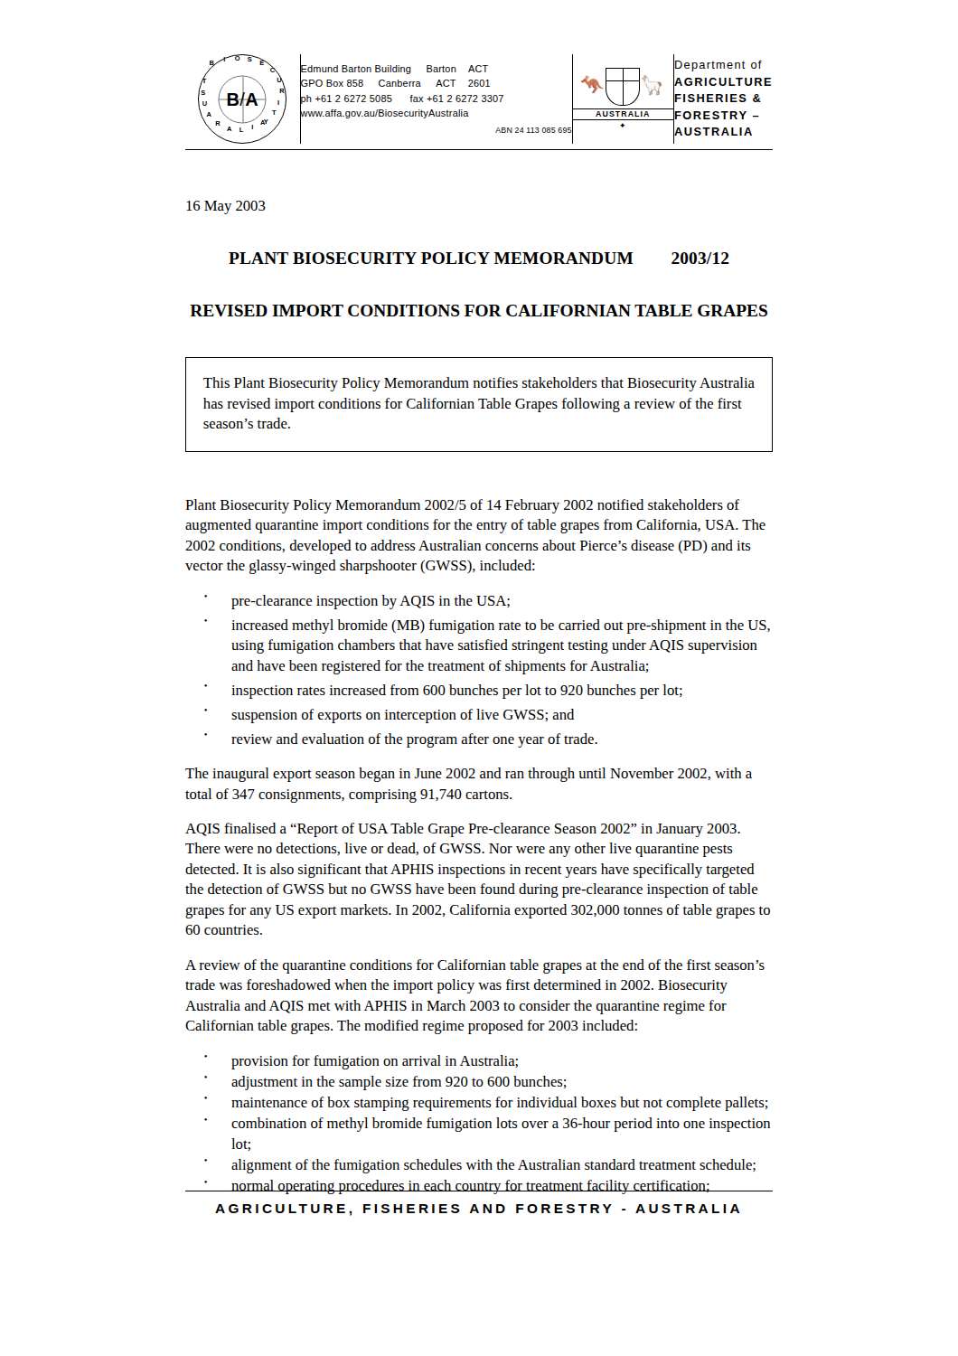| B I O S E C U R I T Y A U S T R A L I A B / A | Edmund Barton Building Barton ACT GPO Box 858 Canberra ACT 2601 ph +61 2 6272 5085 fax +61 2 6272 3307 www.affa.gov.au/BiosecurityAustralia ABN 24 113 085 695 | 🦘 🦙 AUSTRALIA ✦ | Department of AGRICULTURE FISHERIES & FORESTRY – AUSTRALIA |
16 May 2003
PLANT BIOSECURITY POLICY MEMORANDUM2003/12
REVISED IMPORT CONDITIONS FOR CALIFORNIAN TABLE GRAPES
This Plant Biosecurity Policy Memorandum notifies stakeholders that Biosecurity Australia has revised import conditions for Californian Table Grapes following a review of the first season’s trade.
Plant Biosecurity Policy Memorandum 2002/5 of 14 February 2002 notified stakeholders of augmented quarantine import conditions for the entry of table grapes from California, USA. The 2002 conditions, developed to address Australian concerns about Pierce’s disease (PD) and its vector the glassy-winged sharpshooter (GWSS), included:
pre-clearance inspection by AQIS in the USA;
increased methyl bromide (MB) fumigation rate to be carried out pre-shipment in the US, using fumigation chambers that have satisfied stringent testing under AQIS supervision and have been registered for the treatment of shipments for Australia;
inspection rates increased from 600 bunches per lot to 920 bunches per lot;
suspension of exports on interception of live GWSS; and
review and evaluation of the program after one year of trade.
The inaugural export season began in June 2002 and ran through until November 2002, with a total of 347 consignments, comprising 91,740 cartons.
AQIS finalised a “Report of USA Table Grape Pre-clearance Season 2002” in January 2003. There were no detections, live or dead, of GWSS. Nor were any other live quarantine pests detected. It is also significant that APHIS inspections in recent years have specifically targeted the detection of GWSS but no GWSS have been found during pre-clearance inspection of table grapes for any US export markets. In 2002, California exported 302,000 tonnes of table grapes to 60 countries.
A review of the quarantine conditions for Californian table grapes at the end of the first season’s trade was foreshadowed when the import policy was first determined in 2002. Biosecurity Australia and AQIS met with APHIS in March 2003 to consider the quarantine regime for Californian table grapes. The modified regime proposed for 2003 included:
provision for fumigation on arrival in Australia;
adjustment in the sample size from 920 to 600 bunches;
maintenance of box stamping requirements for individual boxes but not complete pallets;
combination of methyl bromide fumigation lots over a 36-hour period into one inspection lot;
alignment of the fumigation schedules with the Australian standard treatment schedule;
normal operating procedures in each country for treatment facility certification;
AGRICULTURE, FISHERIES AND FORESTRY - AUSTRALIA